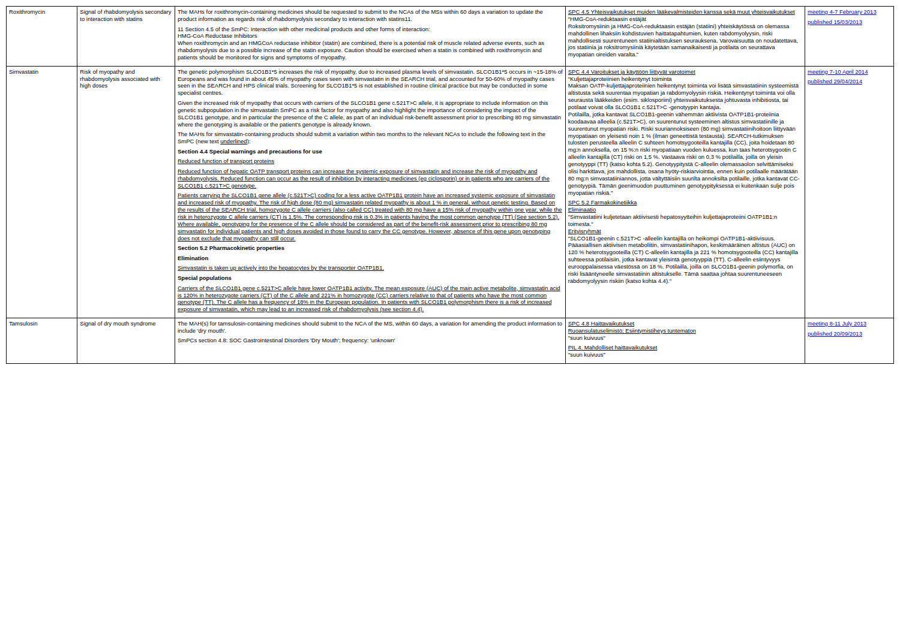| Roxithromycin | Signal of rhabdomyolysis secondary to interaction with statins | The MAHs for roxithromycin-containing medicines should be requested to submit to the NCAs of the MSs within 60 days a variation to update the product information as regards risk of rhabdomyolysis secondary to interaction with statins11. 11 Section 4.5 of the SmPC: Interaction with other medicinal products and other forms of interaction: HMG-CoA Reductase Inhibitors When roxithromycin and an HMGCoA reductase inhibitor (statin) are combined, there is a potential risk of muscle related adverse events, such as rhabdomyolysis due to a possible increase of the statin exposure. Caution should be exercised when a statin is combined with roxithromycin and patients should be monitored for signs and symptoms of myopathy. | SPC 4.5 Yhteisvaikutukset muiden lääkevalmisteiden kanssa sekä muut yhteisvaikutukset "HMG-CoA-reduktaasin estäjät Roksitromysiinin ja HMG-CoA-reduktaasin estäjän (statiini) yhteiskäytössä on olemassa mahdollinen lihaksiin kohdistuvien haittatapahtumien, kuten rabdomyolyysin, riski mahdollisesti suurentuneen statiinialtistuksen seurauksena. Varovaisuutta on noudatettava, jos statiinia ja roksitromysiiniä käytetään samanaikaisesti ja potilaita on seurattava myopatian oireiden varalta." | meeting 4-7 February 2013 published 15/03/2013 |
| Simvastatin | Risk of myopathy and rhabdomyolysis associated with high doses | The genetic polymorphism SLCO1B1*5 increases the risk of myopathy, due to increased plasma levels of simvastatin. SLCO1B1*5 occurs in ~15-18% of Europeans and was found in about 45% of myopathy cases seen with simvastatin in the SEARCH trial, and accounted for 50-60% of myopathy cases seen in the SEARCH and HPS clinical trials. Screening for SLCO1B1*5 is not established in routine clinical practice but may be conducted in some specialist centres. Given the increased risk of myopathy that occurs with carriers of the SLCO1B1 gene c.521T>C allele, it is appropriate to include information on this genetic subpopulation in the simvastatin SmPC as a risk factor for myopathy and also highlight the importance of considering the impact of the SLCO1B1 genotype, and in particular the presence of the C allele, as part of an individual risk-benefit assessment prior to prescribing 80 mg simvastatin where the genotyping is available or the patient's genotype is already known. The MAHs for simvastatin-containing products should submit a variation within two months to the relevant NCAs to include the following text in the SmPC (new text underlined ): Section 4.4 Special warnings and precautions for use Reduced function of transport proteins Reduced function of hepatic OATP transport proteins can increase the systemic exposure of simvastatin and increase the risk of myopathy and rhabdomyolysis. Reduced function can occur as the result of inhibition by interacting medicines (eg ciclosporin) or in patients who are carriers of the SLCO1B1 c.521T>C genotype. Patients carrying the SLCO1B1 gene allele (c.521T>C) coding for a less active OATP1B1 protein have an increased systemic exposure of simvastatin and increased risk of myopathy. The risk of high dose (80 mg) simvastatin related myopathy is about 1 % in general, without genetic testing. Based on the results of the SEARCH trial, homozygote C allele carriers (also called CC) treated with 80 mg have a 15% risk of myopathy within one year, while the risk in heterozygote C allele carriers (CT) is 1.5%. The corresponding risk is 0.3% in patients having the most common genotype (TT) (See section 5.2). Where available, genotyping for the presence of the C allele should be considered as part of the benefit-risk assessment prior to prescribing 80 mg simvastatin for individual patients and high doses avoided in those found to carry the CC genotype. However, absence of this gene upon genotyping does not exclude that myopathy can still occur. Section 5.2 Pharmacokinetic properties Elimination Simvastatin is taken up actively into the hepatocytes by the transporter OATP1B1. Special populations Carriers of the SLCO1B1 gene c.521T>C allele have lower OATP1B1 activity. The mean exposure (AUC) of the main active metabolite, simvastatin acid is 120% in heterozygote carriers (CT) of the C allele and 221% in homozygote (CC) carriers relative to that of patients who have the most common genotype (TT). The C allele has a frequency of 18% in the European population. In patients with SLCO1B1 polymorphism there is a risk of increased exposure of simvastatin, which may lead to an increased risk of rhabdomyolysis (see section 4.4). | SPC 4.4 Varoitukset ja käyttöön liittyvät varotoimet "Kuljettajaproteiinien heikentynyt toiminta Maksan OATP-kuljettajaproteiinien heikentynyt toiminta voi lisätä simvastatiinin systeemistä altistusta sekä suurentaa myopatian ja rabdomyolyysin riskiä. Heikentynyt toiminta voi olla seurausta lääkkeiden (esim. siklosporiini) yhteisvaikutuksesta johtuvasta inhibitiosta, tai potilaat voivat olla SLCO1B1 c.521T>C -genotyypin kantajia. Potilailla, jotka kantavat SLCO1B1-geenin vähemmän aktiivista OATP1B1-proteiinia koodaavaa alleelia (c.521T>C), on suurentunut systeeminen altistus simvastatiinille ja suurentunut myopatian riski. Riski suuriannoksiseen (80 mg) simvastatiinihoitoon liittyvään myopatiaan on yleisesti noin 1 % (ilman geneettistä testausta). SEARCH-tutkimuksen tulosten perusteella alleelin C suhteen homotsygooteilla kantajilla (CC), joita hoidetaan 80 mg:n annoksella, on 15 %:n riski myopatiaan vuoden kuluessa, kun taas heterotsygootin C alleelin kantajilla (CT) riski on 1,5 %. Vastaava riski on 0,3 % potilailla, joilla on yleisin genotyyppi (TT) (katso kohta 5.2). Genotyypitystä C-alleelin olemassaolon selvittämiseksi olisi harkittava, jos mahdollista, osana hyöty-riskiarviointia, ennen kuin potilaalle määrätään 80 mg:n simvastatiiniannos, jotta vältyttäisiin suurilta annoksilta potilaille, jotka kantavat CC-genotyypiä. Tämän geenimuodon puuttuminen genotyypityksessä ei kuitenkaan sulje pois myopatian riskiä." SPC 5.2 Farmakokinetiikka Eliminaatio "Simvastatiini kuljetetaan aktiivisesti hepatosyytteihin kuljettajaproteiini OATP1B1:n toimesta." Erityisryhmät "SLCO1B1-geenin c.521T>C -alleelin kantajilla on heikompi OATP1B1-aktiivisuus. Pääasiallisen aktiivisen metaboliitin, simvastatiinihapon, keskimääräinen altistus (AUC) on 120 % heterotsygooteilla (CT) C-alleelin kantajilla ja 221 % homotsygooteilla (CC) kantajilla suhteessa potilaisiin, jotka kantavat yleisintä genotyyppiä (TT). C-alleelin esiintyvyys eurooppalaisessa väestössä on 18 %. Potilailla, joilla on SLCO1B1-geenin polymorfia, on riski lisääntyneelle simvastatiinin altistukselle. Tämä saattaa johtaa suurentuneeseen rabdomyolyysin riskiin (katso kohta 4.4)." | meeting 7-10 April 2014 published 29/04/2014 |
| Tamsulosin | Signal of dry mouth syndrome | The MAH(s) for tamsulosin-containing medicines should submit to the NCA of the MS, within 60 days, a variation for amending the product information to include 'dry mouth'. SmPCs section 4.8: SOC Gastrointestinal Disorders 'Dry Mouth'; frequency: 'unknown' | SPC 4.8 Haittavaikutukset Ruoansulatuselimistö; Esiintymistiheys tuntematon "suun kuivuus" PIL 4. Mahdolliset haittavaikutukset "suun kuivuus" | meeting 8-11 July 2013 published 20/09/2013 |